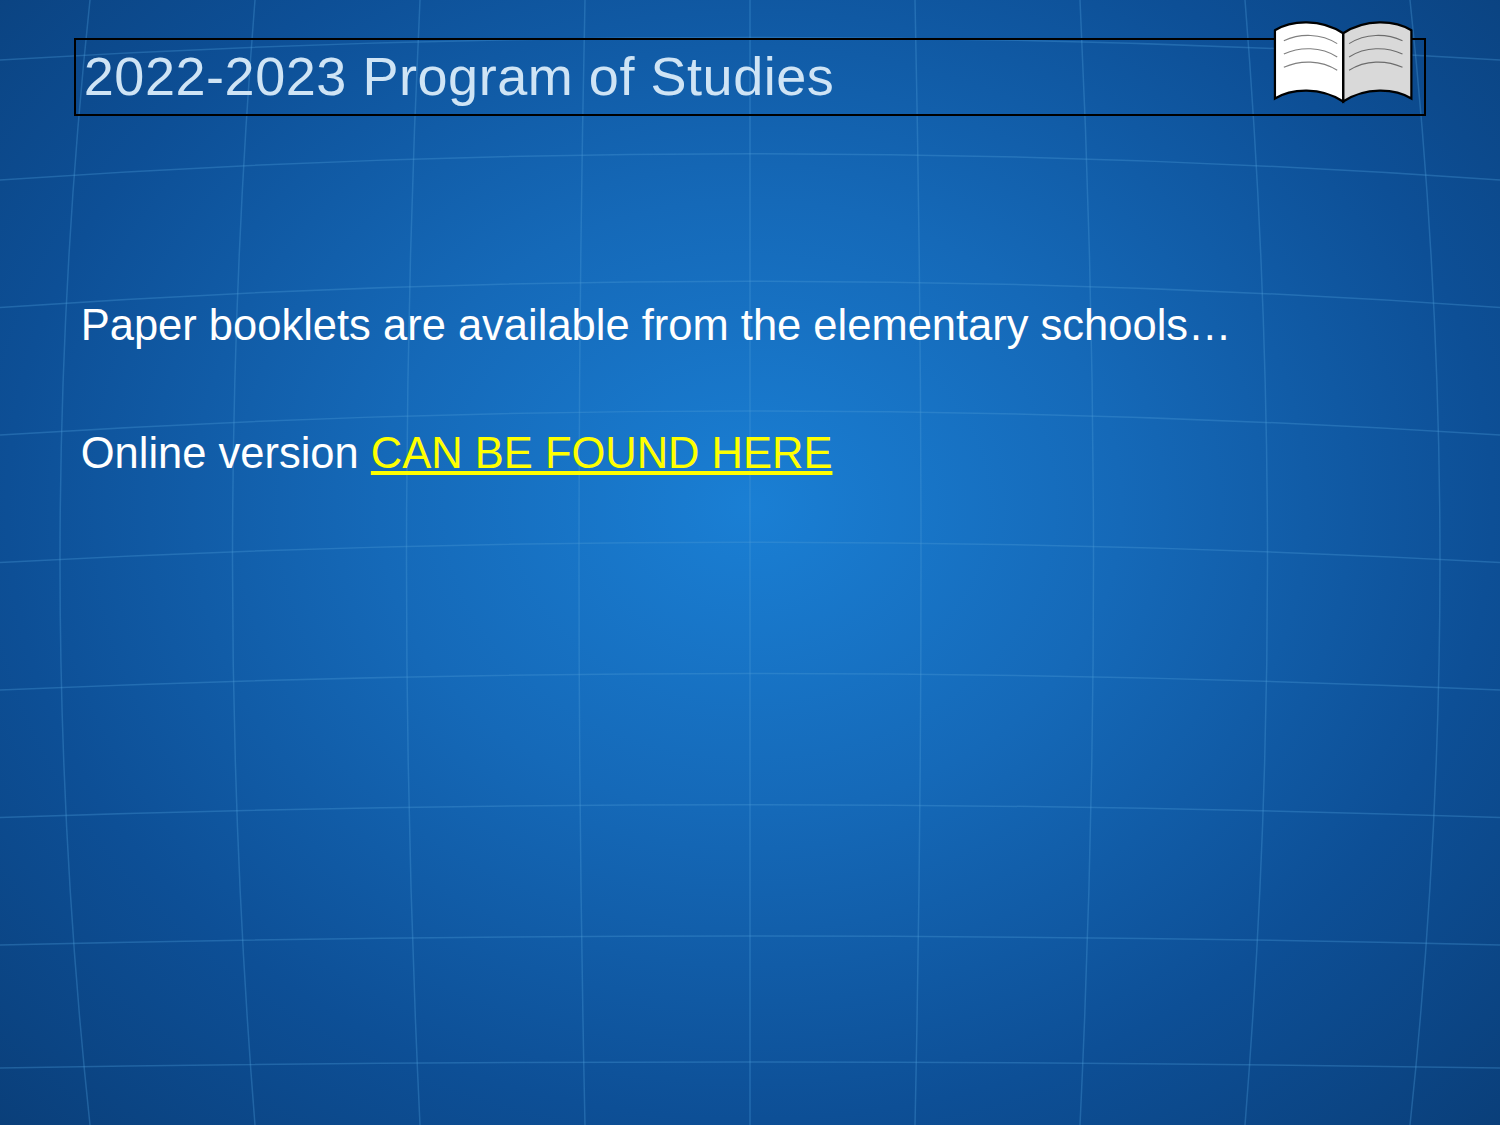2022-2023 Program of Studies
Paper booklets are available from the elementary schools…
Online version CAN BE FOUND HERE